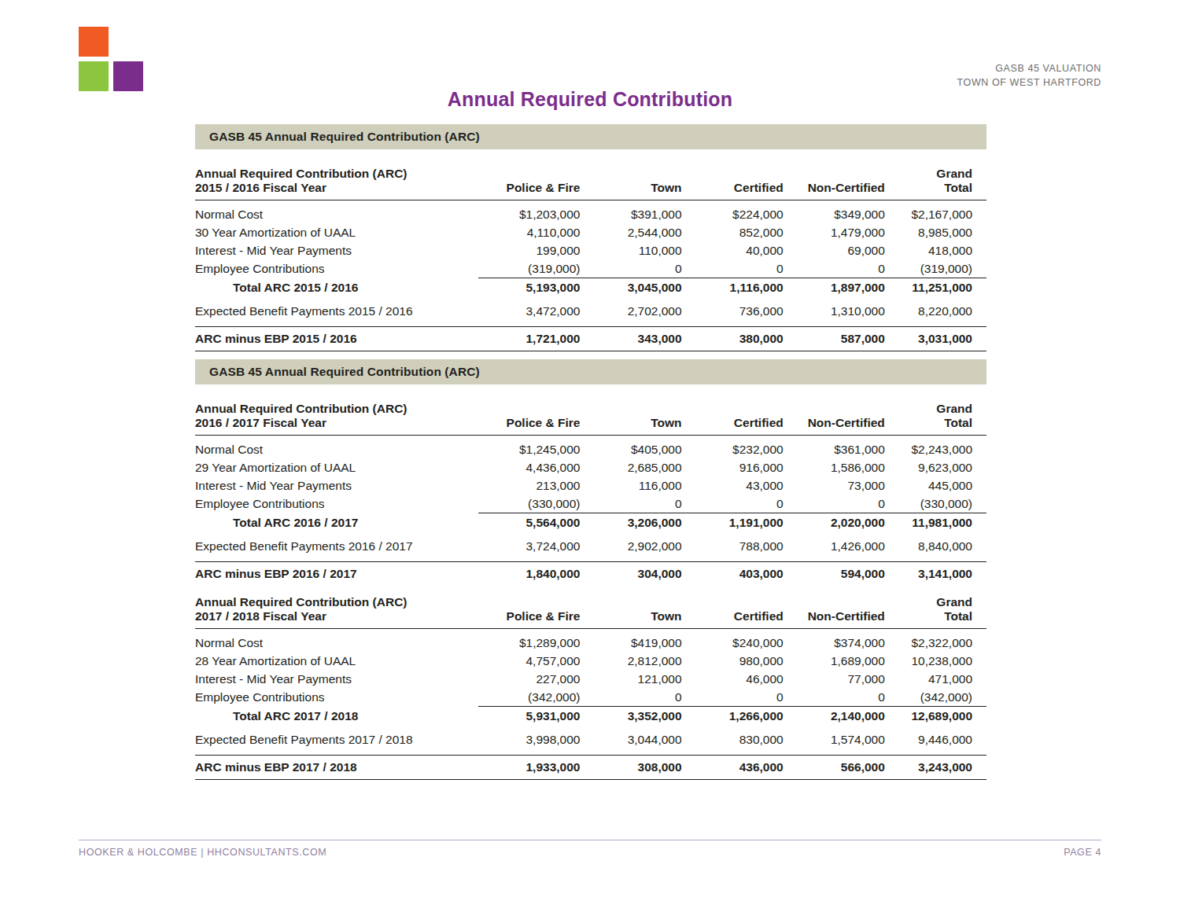GASB 45 VALUATION
TOWN OF WEST HARTFORD
Annual Required Contribution
| GASB 45 Annual Required Contribution (ARC) |
| Annual Required Contribution (ARC) | | | | | Grand |
| 2015 / 2016 Fiscal Year | Police & Fire | Town | Certified | Non-Certified | Total |
| Normal Cost | $1,203,000 | $391,000 | $224,000 | $349,000 | $2,167,000 |
| 30 Year Amortization of UAAL | 4,110,000 | 2,544,000 | 852,000 | 1,479,000 | 8,985,000 |
| Interest - Mid Year Payments | 199,000 | 110,000 | 40,000 | 69,000 | 418,000 |
| Employee Contributions | (319,000) | 0 | 0 | 0 | (319,000) |
| Total ARC 2015 / 2016 | 5,193,000 | 3,045,000 | 1,116,000 | 1,897,000 | 11,251,000 |
| Expected Benefit Payments 2015 / 2016 | 3,472,000 | 2,702,000 | 736,000 | 1,310,000 | 8,220,000 |
| ARC minus EBP 2015 / 2016 | 1,721,000 | 343,000 | 380,000 | 587,000 | 3,031,000 |
| GASB 45 Annual Required Contribution (ARC) |
| Annual Required Contribution (ARC) | | | | | Grand |
| 2016 / 2017 Fiscal Year | Police & Fire | Town | Certified | Non-Certified | Total |
| Normal Cost | $1,245,000 | $405,000 | $232,000 | $361,000 | $2,243,000 |
| 29 Year Amortization of UAAL | 4,436,000 | 2,685,000 | 916,000 | 1,586,000 | 9,623,000 |
| Interest - Mid Year Payments | 213,000 | 116,000 | 43,000 | 73,000 | 445,000 |
| Employee Contributions | (330,000) | 0 | 0 | 0 | (330,000) |
| Total ARC 2016 / 2017 | 5,564,000 | 3,206,000 | 1,191,000 | 2,020,000 | 11,981,000 |
| Expected Benefit Payments 2016 / 2017 | 3,724,000 | 2,902,000 | 788,000 | 1,426,000 | 8,840,000 |
| ARC minus EBP 2016 / 2017 | 1,840,000 | 304,000 | 403,000 | 594,000 | 3,141,000 |
| Annual Required Contribution (ARC) | | | | | Grand |
| 2017 / 2018 Fiscal Year | Police & Fire | Town | Certified | Non-Certified | Total |
| Normal Cost | $1,289,000 | $419,000 | $240,000 | $374,000 | $2,322,000 |
| 28 Year Amortization of UAAL | 4,757,000 | 2,812,000 | 980,000 | 1,689,000 | 10,238,000 |
| Interest - Mid Year Payments | 227,000 | 121,000 | 46,000 | 77,000 | 471,000 |
| Employee Contributions | (342,000) | 0 | 0 | 0 | (342,000) |
| Total ARC 2017 / 2018 | 5,931,000 | 3,352,000 | 1,266,000 | 2,140,000 | 12,689,000 |
| Expected Benefit Payments 2017 / 2018 | 3,998,000 | 3,044,000 | 830,000 | 1,574,000 | 9,446,000 |
| ARC minus EBP 2017 / 2018 | 1,933,000 | 308,000 | 436,000 | 566,000 | 3,243,000 |
HOOKER & HOLCOMBE | HHCONSULTANTS.COM PAGE 4